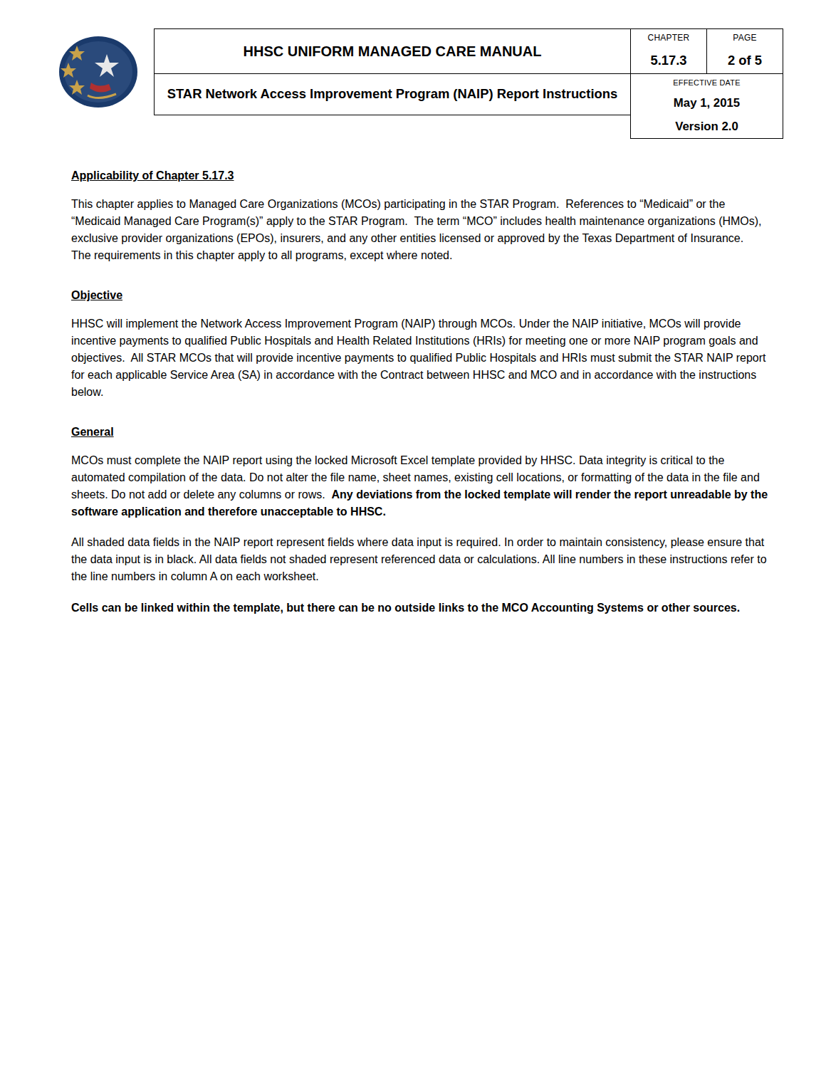| | HHSC UNIFORM MANAGED CARE MANUAL | Chapter | Page |
| 5.17.3 | 2 of 5 |
| STAR Network Access Improvement Program (NAIP) Report Instructions | Effective Date |
| May 1, 2015 |
| | | Version 2.0 |
Applicability of Chapter 5.17.3
This chapter applies to Managed Care Organizations (MCOs) participating in the STAR Program. References to “Medicaid” or the “Medicaid Managed Care Program(s)” apply to the STAR Program. The term “MCO” includes health maintenance organizations (HMOs), exclusive provider organizations (EPOs), insurers, and any other entities licensed or approved by the Texas Department of Insurance. The requirements in this chapter apply to all programs, except where noted.
Objective
HHSC will implement the Network Access Improvement Program (NAIP) through MCOs. Under the NAIP initiative, MCOs will provide incentive payments to qualified Public Hospitals and Health Related Institutions (HRIs) for meeting one or more NAIP program goals and objectives. All STAR MCOs that will provide incentive payments to qualified Public Hospitals and HRIs must submit the STAR NAIP report for each applicable Service Area (SA) in accordance with the Contract between HHSC and MCO and in accordance with the instructions below.
General
MCOs must complete the NAIP report using the locked Microsoft Excel template provided by HHSC. Data integrity is critical to the automated compilation of the data. Do not alter the file name, sheet names, existing cell locations, or formatting of the data in the file and sheets. Do not add or delete any columns or rows. Any deviations from the locked template will render the report unreadable by the software application and therefore unacceptable to HHSC.
All shaded data fields in the NAIP report represent fields where data input is required. In order to maintain consistency, please ensure that the data input is in black. All data fields not shaded represent referenced data or calculations. All line numbers in these instructions refer to the line numbers in column A on each worksheet.
Cells can be linked within the template, but there can be no outside links to the MCO Accounting Systems or other sources.